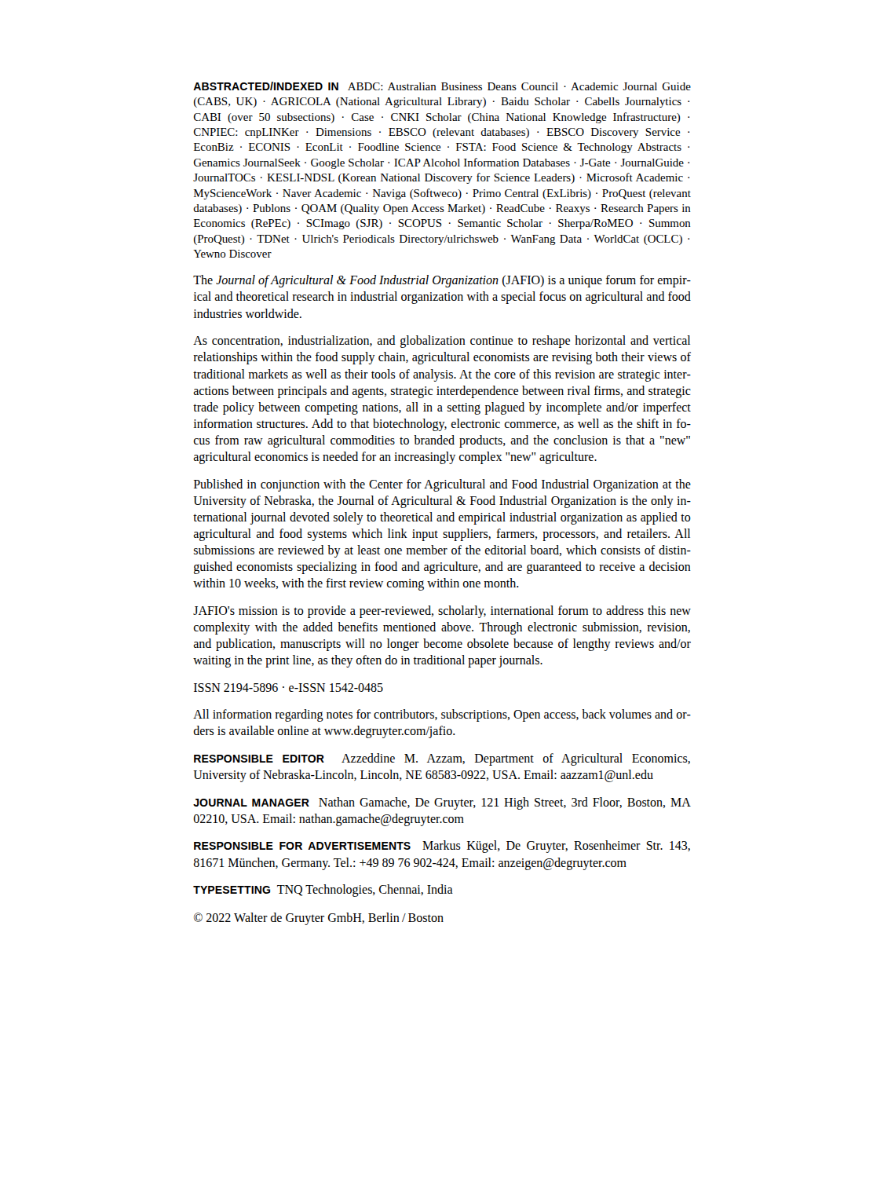ABSTRACTED/INDEXED IN ABDC: Australian Business Deans Council · Academic Journal Guide (CABS, UK) · AGRICOLA (National Agricultural Library) · Baidu Scholar · Cabells Journalytics · CABI (over 50 subsections) · Case · CNKI Scholar (China National Knowledge Infrastructure) · CNPIEC: cnpLINKer · Dimensions · EBSCO (relevant databases) · EBSCO Discovery Service · EconBiz · ECONIS · EconLit · Foodline Science · FSTA: Food Science & Technology Abstracts · Genamics JournalSeek · Google Scholar · ICAP Alcohol Information Databases · J-Gate · JournalGuide · JournalTOCs · KESLI-NDSL (Korean National Discovery for Science Leaders) · Microsoft Academic · MyScienceWork · Naver Academic · Naviga (Softweco) · Primo Central (ExLibris) · ProQuest (relevant databases) · Publons · QOAM (Quality Open Access Market) · ReadCube · Reaxys · Research Papers in Economics (RePEc) · SCImago (SJR) · SCOPUS · Semantic Scholar · Sherpa/RoMEO · Summon (ProQuest) · TDNet · Ulrich's Periodicals Directory/ulrichsweb · WanFang Data · WorldCat (OCLC) · Yewno Discover
The Journal of Agricultural & Food Industrial Organization (JAFIO) is a unique forum for empirical and theoretical research in industrial organization with a special focus on agricultural and food industries worldwide.
As concentration, industrialization, and globalization continue to reshape horizontal and vertical relationships within the food supply chain, agricultural economists are revising both their views of traditional markets as well as their tools of analysis. At the core of this revision are strategic interactions between principals and agents, strategic interdependence between rival firms, and strategic trade policy between competing nations, all in a setting plagued by incomplete and/or imperfect information structures. Add to that biotechnology, electronic commerce, as well as the shift in focus from raw agricultural commodities to branded products, and the conclusion is that a "new" agricultural economics is needed for an increasingly complex "new" agriculture.
Published in conjunction with the Center for Agricultural and Food Industrial Organization at the University of Nebraska, the Journal of Agricultural & Food Industrial Organization is the only international journal devoted solely to theoretical and empirical industrial organization as applied to agricultural and food systems which link input suppliers, farmers, processors, and retailers. All submissions are reviewed by at least one member of the editorial board, which consists of distinguished economists specializing in food and agriculture, and are guaranteed to receive a decision within 10 weeks, with the first review coming within one month.
JAFIO's mission is to provide a peer-reviewed, scholarly, international forum to address this new complexity with the added benefits mentioned above. Through electronic submission, revision, and publication, manuscripts will no longer become obsolete because of lengthy reviews and/or waiting in the print line, as they often do in traditional paper journals.
ISSN 2194-5896 · e-ISSN 1542-0485
All information regarding notes for contributors, subscriptions, Open access, back volumes and orders is available online at www.degruyter.com/jafio.
RESPONSIBLE EDITOR Azzeddine M. Azzam, Department of Agricultural Economics, University of Nebraska-Lincoln, Lincoln, NE 68583-0922, USA. Email: aazzam1@unl.edu
JOURNAL MANAGER Nathan Gamache, De Gruyter, 121 High Street, 3rd Floor, Boston, MA 02210, USA. Email: nathan.gamache@degruyter.com
RESPONSIBLE FOR ADVERTISEMENTS Markus Kügel, De Gruyter, Rosenheimer Str. 143, 81671 München, Germany. Tel.: +49 89 76 902-424, Email: anzeigen@degruyter.com
TYPESETTING TNQ Technologies, Chennai, India
© 2022 Walter de Gruyter GmbH, Berlin / Boston